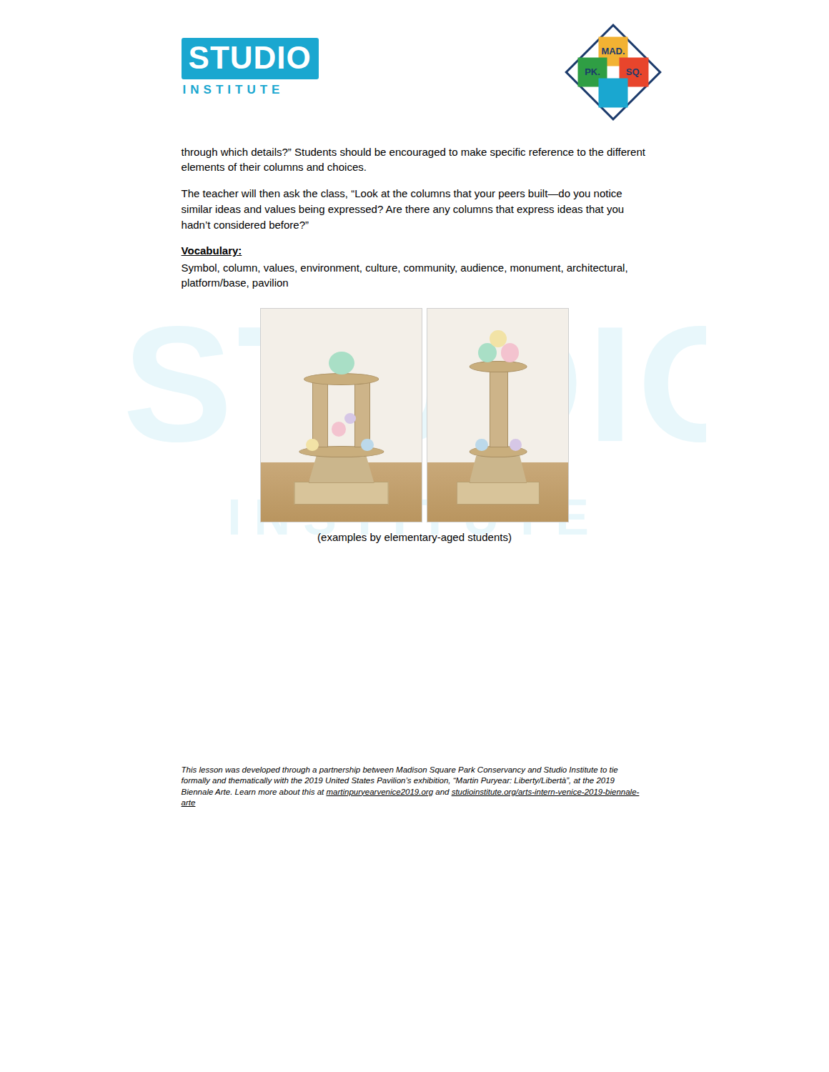STUDIOINSTITUTE
STUDIO INSTITUTE
MAD.
SQ.
PK.
through which details?” Students should be encouraged to make specific reference to the different elements of their columns and choices.
The teacher will then ask the class, “Look at the columns that your peers built—do you notice similar ideas and values being expressed? Are there any columns that express ideas that you hadn’t considered before?”
Vocabulary:
Symbol, column, values, environment, culture, community, audience, monument, architectural, platform/base, pavilion
(examples by elementary-aged students)
This lesson was developed through a partnership between Madison Square Park Conservancy and Studio Institute to tie formally and thematically with the 2019 United States Pavilion’s exhibition, “Martin Puryear: Liberty/Libertà”, at the 2019 Biennale Arte. Learn more about this at martinpuryearvenice2019.org and studioinstitute.org/arts-intern-venice-2019-biennale-arte